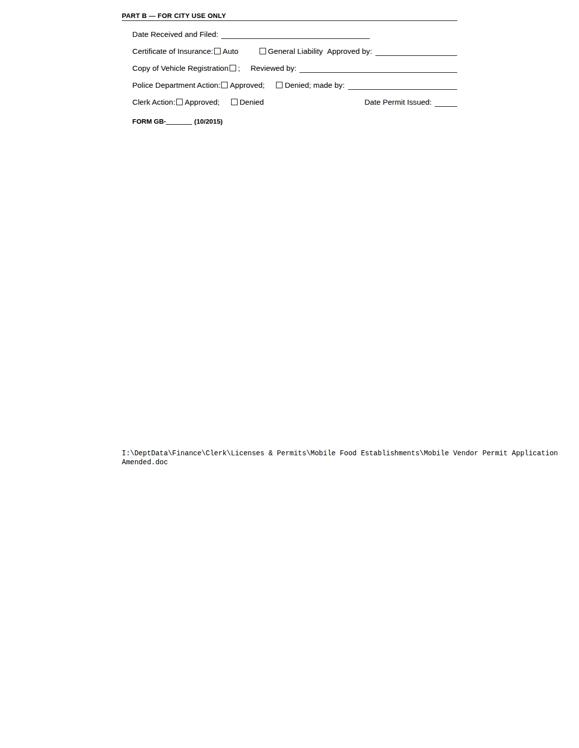PART B — FOR CITY USE ONLY
Date Received and Filed:
Certificate of Insurance: Auto General Liability Approved by:
Copy of Vehicle Registration ; Reviewed by:
Police Department Action: Approved; Denied; made by:
Clerk Action: Approved; Denied Date Permit Issued:
FORM GB- (10/2015)
I:\DeptData\Finance\Clerk\Licenses & Permits\Mobile Food Establishments\Mobile Vendor Permit Application Amended.doc